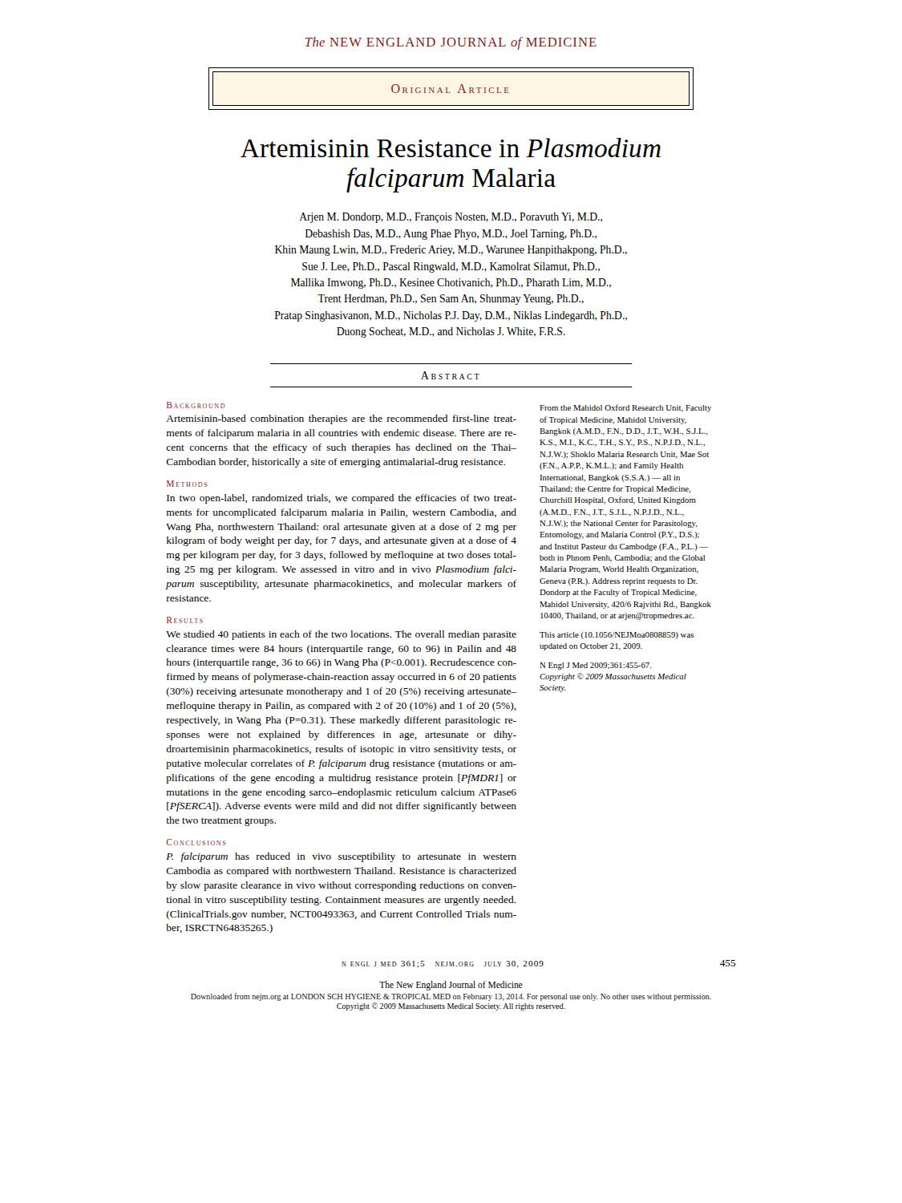The NEW ENGLAND JOURNAL of MEDICINE
Original Article
Artemisinin Resistance in Plasmodium
falciparum Malaria
Arjen M. Dondorp, M.D., François Nosten, M.D., Poravuth Yi, M.D.,
Debashish Das, M.D., Aung Phae Phyo, M.D., Joel Tarning, Ph.D.,
Khin Maung Lwin, M.D., Frederic Ariey, M.D., Warunee Hanpithakpong, Ph.D.,
Sue J. Lee, Ph.D., Pascal Ringwald, M.D., Kamolrat Silamut, Ph.D.,
Mallika Imwong, Ph.D., Kesinee Chotivanich, Ph.D., Pharath Lim, M.D.,
Trent Herdman, Ph.D., Sen Sam An, Shunmay Yeung, Ph.D.,
Pratap Singhasivanon, M.D., Nicholas P.J. Day, D.M., Niklas Lindegardh, Ph.D.,
Duong Socheat, M.D., and Nicholas J. White, F.R.S.
Abstract
Background
Artemisinin-based combination therapies are the recommended first-line treatments of falciparum malaria in all countries with endemic disease. There are recent concerns that the efficacy of such therapies has declined on the Thai–Cambodian border, historically a site of emerging antimalarial-drug resistance.
Methods
In two open-label, randomized trials, we compared the efficacies of two treatments for uncomplicated falciparum malaria in Pailin, western Cambodia, and Wang Pha, northwestern Thailand: oral artesunate given at a dose of 2 mg per kilogram of body weight per day, for 7 days, and artesunate given at a dose of 4 mg per kilogram per day, for 3 days, followed by mefloquine at two doses totaling 25 mg per kilogram. We assessed in vitro and in vivo Plasmodium falciparum susceptibility, artesunate pharmacokinetics, and molecular markers of resistance.
Results
We studied 40 patients in each of the two locations. The overall median parasite clearance times were 84 hours (interquartile range, 60 to 96) in Pailin and 48 hours (interquartile range, 36 to 66) in Wang Pha (P<0.001). Recrudescence confirmed by means of polymerase-chain-reaction assay occurred in 6 of 20 patients (30%) receiving artesunate monotherapy and 1 of 20 (5%) receiving artesunate–mefloquine therapy in Pailin, as compared with 2 of 20 (10%) and 1 of 20 (5%), respectively, in Wang Pha (P=0.31). These markedly different parasitologic responses were not explained by differences in age, artesunate or dihydroartemisinin pharmacokinetics, results of isotopic in vitro sensitivity tests, or putative molecular correlates of P. falciparum drug resistance (mutations or amplifications of the gene encoding a multidrug resistance protein [PfMDR1] or mutations in the gene encoding sarco–endoplasmic reticulum calcium ATPase6 [PfSERCA]). Adverse events were mild and did not differ significantly between the two treatment groups.
Conclusions
P. falciparum has reduced in vivo susceptibility to artesunate in western Cambodia as compared with northwestern Thailand. Resistance is characterized by slow parasite clearance in vivo without corresponding reductions on conventional in vitro susceptibility testing. Containment measures are urgently needed. (ClinicalTrials.gov number, NCT00493363, and Current Controlled Trials number, ISRCTN64835265.)
From the Mahidol Oxford Research Unit, Faculty of Tropical Medicine, Mahidol University, Bangkok (A.M.D., F.N., D.D., J.T., W.H., S.J.L., K.S., M.I., K.C., T.H., S.Y., P.S., N.P.J.D., N.L., N.J.W.); Shoklo Malaria Research Unit, Mae Sot (F.N., A.P.P., K.M.L.); and Family Health International, Bangkok (S.S.A.) — all in Thailand; the Centre for Tropical Medicine, Churchill Hospital, Oxford, United Kingdom (A.M.D., F.N., J.T., S.J.L., N.P.J.D., N.L., N.J.W.); the National Center for Parasitology, Entomology, and Malaria Control (P.Y., D.S.); and Institut Pasteur du Cambodge (F.A., P.L.) — both in Phnom Penh, Cambodia; and the Global Malaria Program, World Health Organization, Geneva (P.R.). Address reprint requests to Dr. Dondorp at the Faculty of Tropical Medicine, Mahidol University, 420/6 Rajvithi Rd., Bangkok 10400, Thailand, or at arjen@tropmedres.ac.
This article (10.1056/NEJMoa0808859) was updated on October 21, 2009.
N Engl J Med 2009;361:455-67.
Copyright © 2009 Massachusetts Medical Society.
455 n engl j med 361;5 nejm.org july 30, 2009
The New England Journal of Medicine
Downloaded from nejm.org at LONDON SCH HYGIENE & TROPICAL MED on February 13, 2014. For personal use only. No other uses without permission.
Copyright © 2009 Massachusetts Medical Society. All rights reserved.